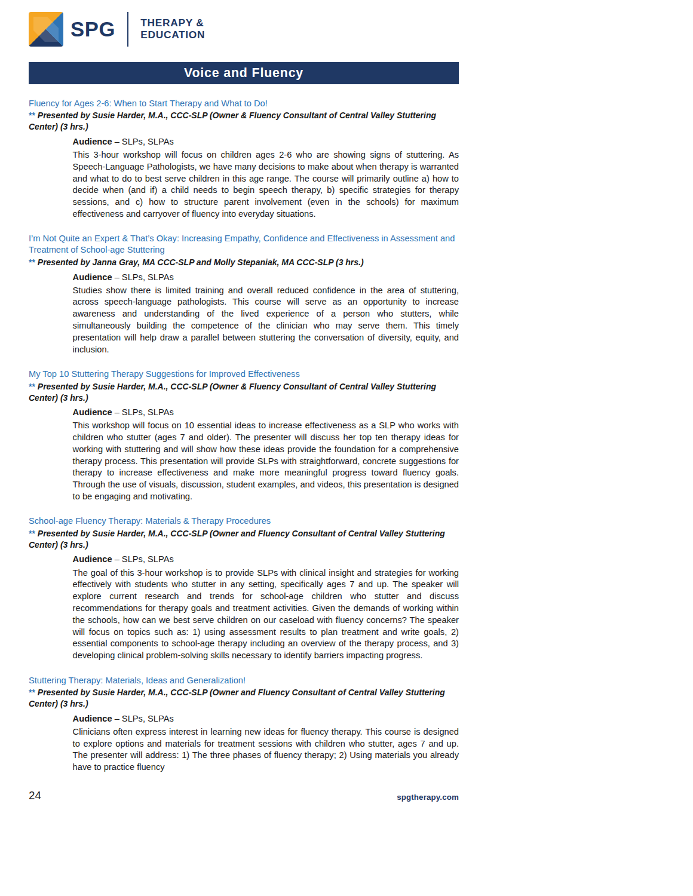SPG THERAPY &
EDUCATION
Voice and Fluency
Fluency for Ages 2-6: When to Start Therapy and What to Do!
** Presented by Susie Harder, M.A., CCC-SLP (Owner & Fluency Consultant of Central Valley Stuttering Center) (3 hrs.)
Audience – SLPs, SLPAs
This 3-hour workshop will focus on children ages 2-6 who are showing signs of stuttering. As Speech-Language Pathologists, we have many decisions to make about when therapy is warranted and what to do to best serve children in this age range. The course will primarily outline a) how to decide when (and if) a child needs to begin speech therapy, b) specific strategies for therapy sessions, and c) how to structure parent involvement (even in the schools) for maximum effectiveness and carryover of fluency into everyday situations.
I’m Not Quite an Expert & That’s Okay: Increasing Empathy, Confidence and Effectiveness in Assessment and Treatment of School-age Stuttering
** Presented by Janna Gray, MA CCC-SLP and Molly Stepaniak, MA CCC-SLP (3 hrs.)
Audience – SLPs, SLPAs
Studies show there is limited training and overall reduced confidence in the area of stuttering, across speech-language pathologists. This course will serve as an opportunity to increase awareness and understanding of the lived experience of a person who stutters, while simultaneously building the competence of the clinician who may serve them. This timely presentation will help draw a parallel between stuttering the conversation of diversity, equity, and inclusion.
My Top 10 Stuttering Therapy Suggestions for Improved Effectiveness
** Presented by Susie Harder, M.A., CCC-SLP (Owner & Fluency Consultant of Central Valley Stuttering Center) (3 hrs.)
Audience – SLPs, SLPAs
This workshop will focus on 10 essential ideas to increase effectiveness as a SLP who works with children who stutter (ages 7 and older). The presenter will discuss her top ten therapy ideas for working with stuttering and will show how these ideas provide the foundation for a comprehensive therapy process. This presentation will provide SLPs with straightforward, concrete suggestions for therapy to increase effectiveness and make more meaningful progress toward fluency goals. Through the use of visuals, discussion, student examples, and videos, this presentation is designed to be engaging and motivating.
School-age Fluency Therapy: Materials & Therapy Procedures
** Presented by Susie Harder, M.A., CCC-SLP (Owner and Fluency Consultant of Central Valley Stuttering Center) (3 hrs.)
Audience – SLPs, SLPAs
The goal of this 3-hour workshop is to provide SLPs with clinical insight and strategies for working effectively with students who stutter in any setting, specifically ages 7 and up. The speaker will explore current research and trends for school-age children who stutter and discuss recommendations for therapy goals and treatment activities. Given the demands of working within the schools, how can we best serve children on our caseload with fluency concerns? The speaker will focus on topics such as: 1) using assessment results to plan treatment and write goals, 2) essential components to school-age therapy including an overview of the therapy process, and 3) developing clinical problem-solving skills necessary to identify barriers impacting progress.
Stuttering Therapy: Materials, Ideas and Generalization!
** Presented by Susie Harder, M.A., CCC-SLP (Owner and Fluency Consultant of Central Valley Stuttering Center) (3 hrs.)
Audience – SLPs, SLPAs
Clinicians often express interest in learning new ideas for fluency therapy. This course is designed to explore options and materials for treatment sessions with children who stutter, ages 7 and up. The presenter will address: 1) The three phases of fluency therapy; 2) Using materials you already have to practice fluency
24 spgtherapy.com